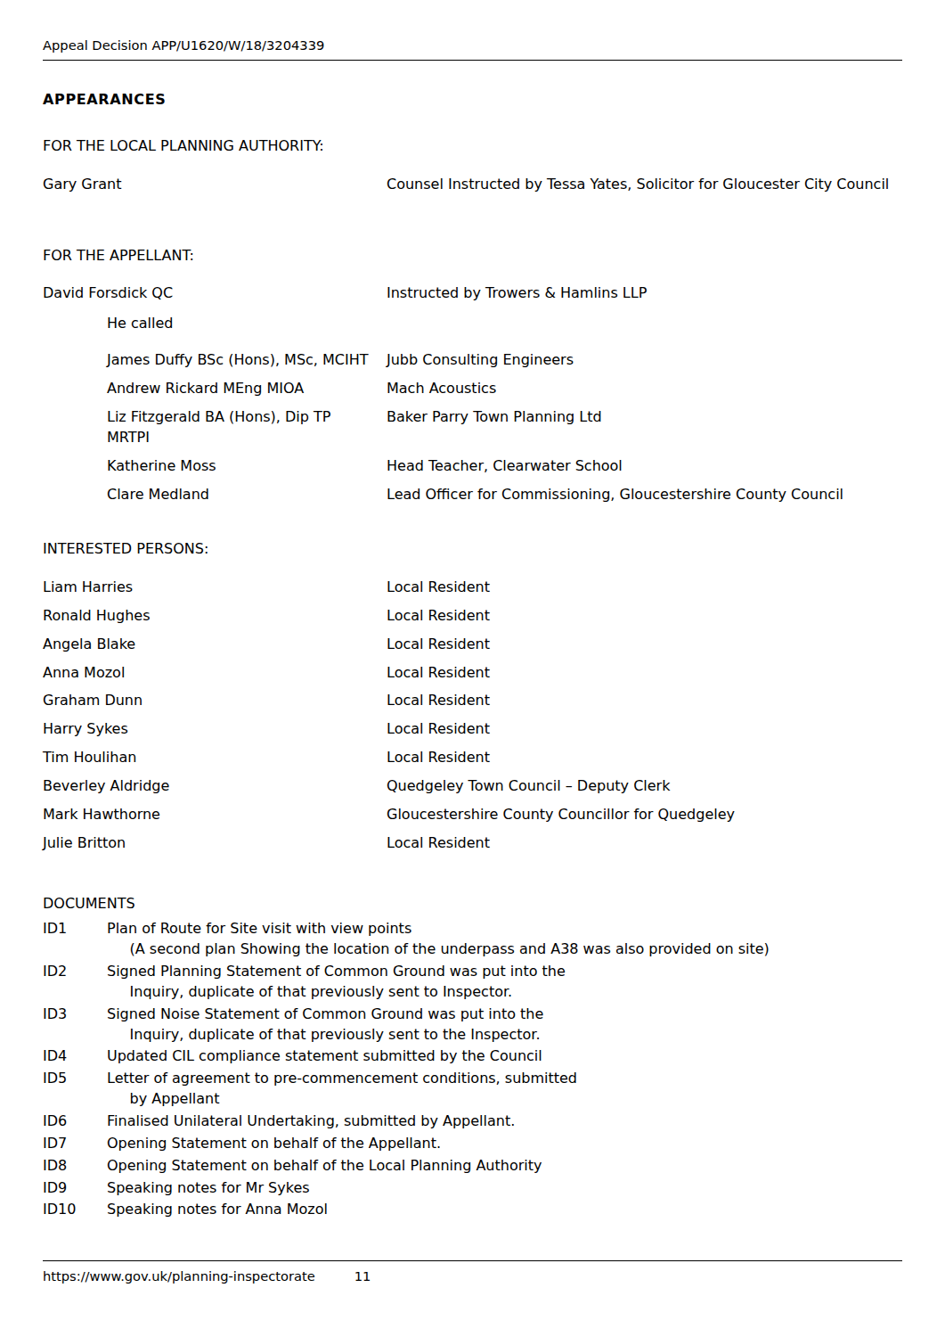Appeal Decision APP/U1620/W/18/3204339
APPEARANCES
FOR THE LOCAL PLANNING AUTHORITY:
| Gary Grant | Counsel Instructed by Tessa Yates, Solicitor for Gloucester City Council |
FOR THE APPELLANT:
| David Forsdick QC | Instructed by Trowers & Hamlins LLP |
He called
| James Duffy BSc (Hons), MSc, MCIHT | Jubb Consulting Engineers |
| Andrew Rickard MEng MIOA | Mach Acoustics |
| Liz Fitzgerald BA (Hons), Dip TP MRTPI | Baker Parry Town Planning Ltd |
| Katherine Moss | Head Teacher, Clearwater School |
| Clare Medland | Lead Officer for Commissioning, Gloucestershire County Council |
INTERESTED PERSONS:
| Liam Harries | Local Resident |
| Ronald Hughes | Local Resident |
| Angela Blake | Local Resident |
| Anna Mozol | Local Resident |
| Graham Dunn | Local Resident |
| Harry Sykes | Local Resident |
| Tim Houlihan | Local Resident |
| Beverley Aldridge | Quedgeley Town Council – Deputy Clerk |
| Mark Hawthorne | Gloucestershire County Councillor for Quedgeley |
| Julie Britton | Local Resident |
DOCUMENTS
| ID1 | Plan of Route for Site visit with view points (A second plan Showing the location of the underpass and A38 was also provided on site) |
| ID2 | Signed Planning Statement of Common Ground was put into the Inquiry, duplicate of that previously sent to Inspector. |
| ID3 | Signed Noise Statement of Common Ground was put into the Inquiry, duplicate of that previously sent to the Inspector. |
| ID4 | Updated CIL compliance statement submitted by the Council |
| ID5 | Letter of agreement to pre-commencement conditions, submitted by Appellant |
| ID6 | Finalised Unilateral Undertaking, submitted by Appellant. |
| ID7 | Opening Statement on behalf of the Appellant. |
| ID8 | Opening Statement on behalf of the Local Planning Authority |
| ID9 | Speaking notes for Mr Sykes |
| ID10 | Speaking notes for Anna Mozol |
https://www.gov.uk/planning-inspectorate 11